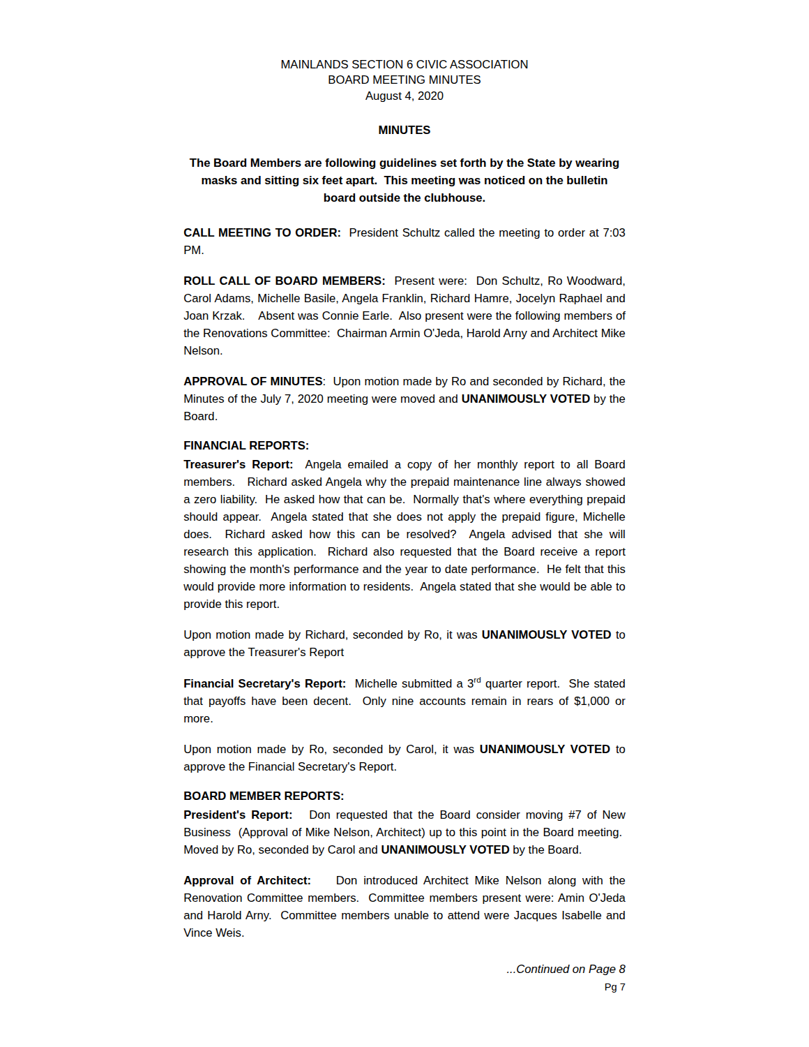MAINLANDS SECTION 6 CIVIC ASSOCIATION
BOARD MEETING MINUTES
August 4, 2020
MINUTES
The Board Members are following guidelines set forth by the State by wearing masks and sitting six feet apart. This meeting was noticed on the bulletin board outside the clubhouse.
CALL MEETING TO ORDER: President Schultz called the meeting to order at 7:03 PM.
ROLL CALL OF BOARD MEMBERS: Present were: Don Schultz, Ro Woodward, Carol Adams, Michelle Basile, Angela Franklin, Richard Hamre, Jocelyn Raphael and Joan Krzak. Absent was Connie Earle. Also present were the following members of the Renovations Committee: Chairman Armin O'Jeda, Harold Arny and Architect Mike Nelson.
APPROVAL OF MINUTES: Upon motion made by Ro and seconded by Richard, the Minutes of the July 7, 2020 meeting were moved and UNANIMOUSLY VOTED by the Board.
FINANCIAL REPORTS:
Treasurer's Report: Angela emailed a copy of her monthly report to all Board members. Richard asked Angela why the prepaid maintenance line always showed a zero liability. He asked how that can be. Normally that's where everything prepaid should appear. Angela stated that she does not apply the prepaid figure, Michelle does. Richard asked how this can be resolved? Angela advised that she will research this application. Richard also requested that the Board receive a report showing the month's performance and the year to date performance. He felt that this would provide more information to residents. Angela stated that she would be able to provide this report.
Upon motion made by Richard, seconded by Ro, it was UNANIMOUSLY VOTED to approve the Treasurer's Report
Financial Secretary's Report: Michelle submitted a 3rd quarter report. She stated that payoffs have been decent. Only nine accounts remain in rears of $1,000 or more.
Upon motion made by Ro, seconded by Carol, it was UNANIMOUSLY VOTED to approve the Financial Secretary's Report.
BOARD MEMBER REPORTS:
President's Report: Don requested that the Board consider moving #7 of New Business (Approval of Mike Nelson, Architect) up to this point in the Board meeting. Moved by Ro, seconded by Carol and UNANIMOUSLY VOTED by the Board.
Approval of Architect: Don introduced Architect Mike Nelson along with the Renovation Committee members. Committee members present were: Amin O'Jeda and Harold Arny. Committee members unable to attend were Jacques Isabelle and Vince Weis.
...Continued on Page 8
Pg 7